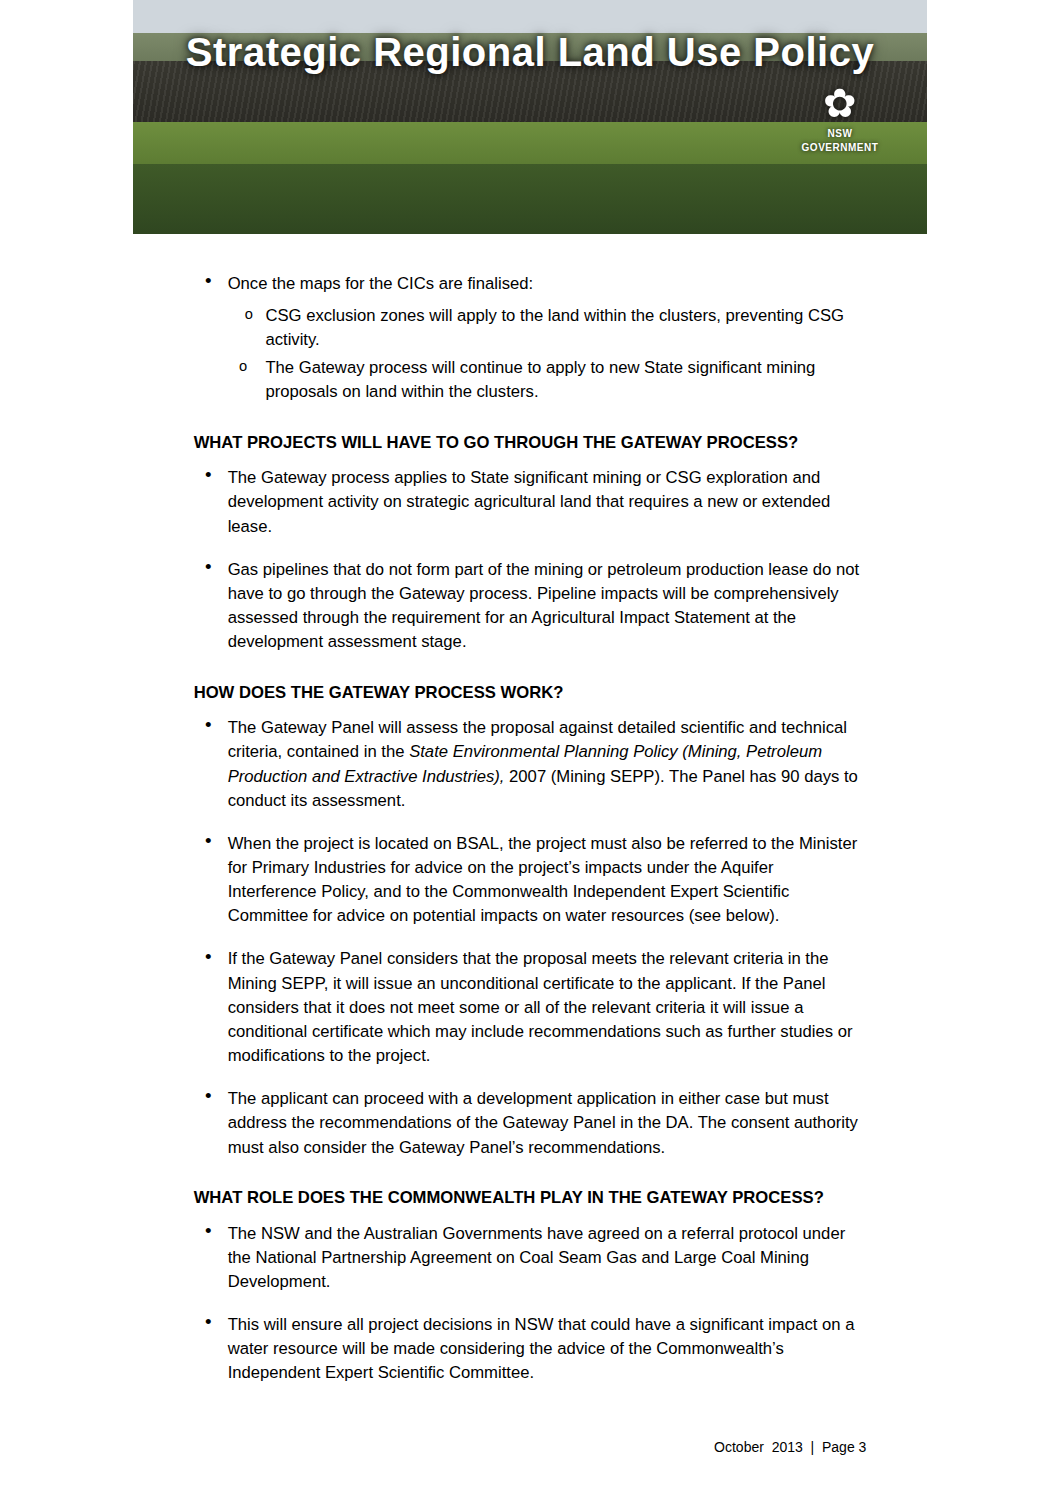Strategic Regional Land Use Policy
✿ NSW
GOVERNMENT
Once the maps for the CICs are finalised:
CSG exclusion zones will apply to the land within the clusters, preventing CSG activity.
The Gateway process will continue to apply to new State significant mining proposals on land within the clusters.
What projects will have to go through the Gateway process?
The Gateway process applies to State significant mining or CSG exploration and development activity on strategic agricultural land that requires a new or extended lease.
Gas pipelines that do not form part of the mining or petroleum production lease do not have to go through the Gateway process. Pipeline impacts will be comprehensively assessed through the requirement for an Agricultural Impact Statement at the development assessment stage.
How does the Gateway process work?
The Gateway Panel will assess the proposal against detailed scientific and technical criteria, contained in the State Environmental Planning Policy (Mining, Petroleum Production and Extractive Industries), 2007 (Mining SEPP). The Panel has 90 days to conduct its assessment.
When the project is located on BSAL, the project must also be referred to the Minister for Primary Industries for advice on the project’s impacts under the Aquifer Interference Policy, and to the Commonwealth Independent Expert Scientific Committee for advice on potential impacts on water resources (see below).
If the Gateway Panel considers that the proposal meets the relevant criteria in the Mining SEPP, it will issue an unconditional certificate to the applicant. If the Panel considers that it does not meet some or all of the relevant criteria it will issue a conditional certificate which may include recommendations such as further studies or modifications to the project.
The applicant can proceed with a development application in either case but must address the recommendations of the Gateway Panel in the DA. The consent authority must also consider the Gateway Panel’s recommendations.
What role does the Commonwealth play in the Gateway process?
The NSW and the Australian Governments have agreed on a referral protocol under the National Partnership Agreement on Coal Seam Gas and Large Coal Mining Development.
This will ensure all project decisions in NSW that could have a significant impact on a water resource will be made considering the advice of the Commonwealth’s Independent Expert Scientific Committee.
October 2013 | Page 3